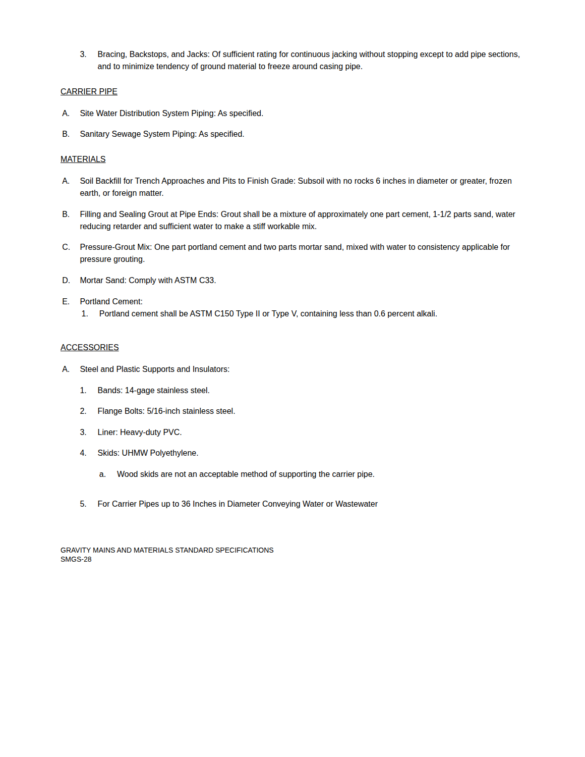3.
Bracing, Backstops, and Jacks: Of sufficient rating for continuous jacking without stopping except to add pipe sections, and to minimize tendency of ground material to freeze around casing pipe.
CARRIER PIPE
A.
Site Water Distribution System Piping: As specified.
B.
Sanitary Sewage System Piping: As specified.
MATERIALS
A.
Soil Backfill for Trench Approaches and Pits to Finish Grade: Subsoil with no rocks 6 inches in diameter or greater, frozen earth, or foreign matter.
B.
Filling and Sealing Grout at Pipe Ends: Grout shall be a mixture of approximately one part cement, 1-1/2 parts sand, water reducing retarder and sufficient water to make a stiff workable mix.
C.
Pressure-Grout Mix: One part portland cement and two parts mortar sand, mixed with water to consistency applicable for pressure grouting.
D.
Mortar Sand: Comply with ASTM C33.
E.
Portland Cement:
1.
Portland cement shall be ASTM C150 Type II or Type V, containing less than 0.6 percent alkali.
ACCESSORIES
A.
Steel and Plastic Supports and Insulators:
1.
Bands: 14-gage stainless steel.
2.
Flange Bolts: 5/16-inch stainless steel.
3.
Liner: Heavy-duty PVC.
4.
Skids: UHMW Polyethylene.
a.
Wood skids are not an acceptable method of supporting the carrier pipe.
5.
For Carrier Pipes up to 36 Inches in Diameter Conveying Water or Wastewater
GRAVITY MAINS AND MATERIALS STANDARD SPECIFICATIONS
SMGS-28